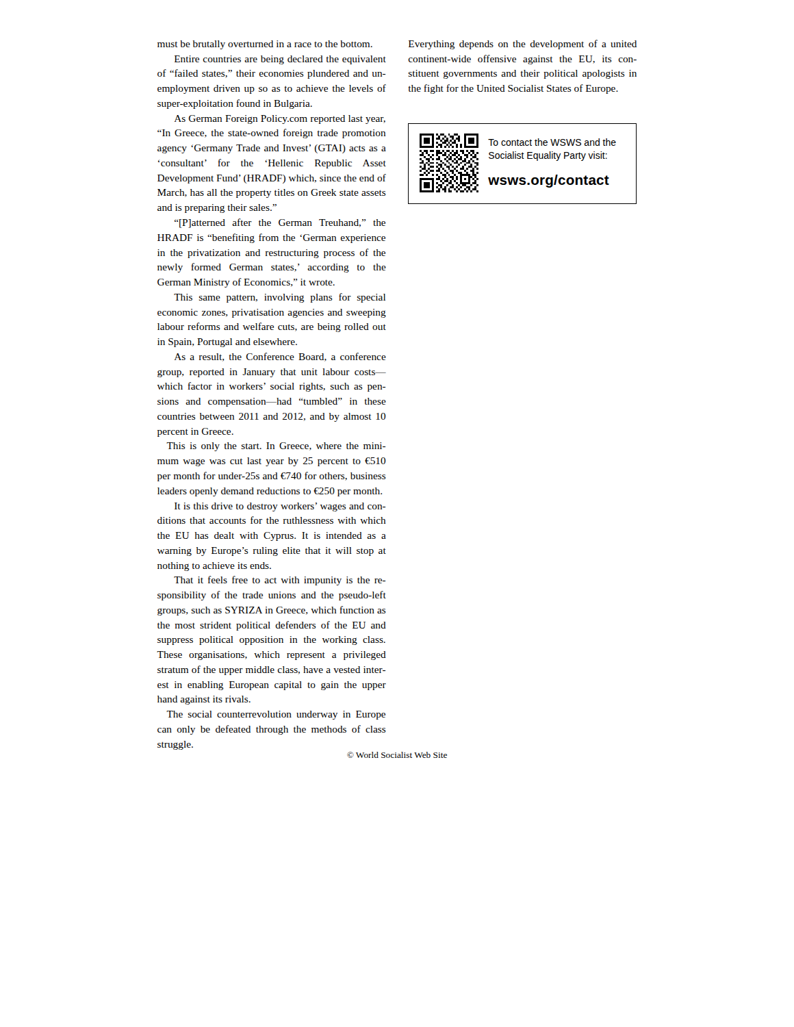must be brutally overturned in a race to the bottom.
Entire countries are being declared the equivalent of “failed states,” their economies plundered and unemployment driven up so as to achieve the levels of super-exploitation found in Bulgaria.
As German Foreign Policy.com reported last year, “In Greece, the state-owned foreign trade promotion agency ‘Germany Trade and Invest’ (GTAI) acts as a ‘consultant’ for the ‘Hellenic Republic Asset Development Fund’ (HRADF) which, since the end of March, has all the property titles on Greek state assets and is preparing their sales.”
“[P]atterned after the German Treuhand,” the HRADF is “benefiting from the ‘German experience in the privatization and restructuring process of the newly formed German states,’ according to the German Ministry of Economics,” it wrote.
This same pattern, involving plans for special economic zones, privatisation agencies and sweeping labour reforms and welfare cuts, are being rolled out in Spain, Portugal and elsewhere.
As a result, the Conference Board, a conference group, reported in January that unit labour costs—which factor in workers’ social rights, such as pensions and compensation—had “tumbled” in these countries between 2011 and 2012, and by almost 10 percent in Greece.
This is only the start. In Greece, where the minimum wage was cut last year by 25 percent to €510 per month for under-25s and €740 for others, business leaders openly demand reductions to €250 per month.
It is this drive to destroy workers’ wages and conditions that accounts for the ruthlessness with which the EU has dealt with Cyprus. It is intended as a warning by Europe’s ruling elite that it will stop at nothing to achieve its ends.
That it feels free to act with impunity is the responsibility of the trade unions and the pseudo-left groups, such as SYRIZA in Greece, which function as the most strident political defenders of the EU and suppress political opposition in the working class. These organisations, which represent a privileged stratum of the upper middle class, have a vested interest in enabling European capital to gain the upper hand against its rivals.
The social counterrevolution underway in Europe can only be defeated through the methods of class struggle.
Everything depends on the development of a united continent-wide offensive against the EU, its constituent governments and their political apologists in the fight for the United Socialist States of Europe.
To contact the WSWS and the
Socialist Equality Party visit:
wsws.org/contact
© World Socialist Web Site